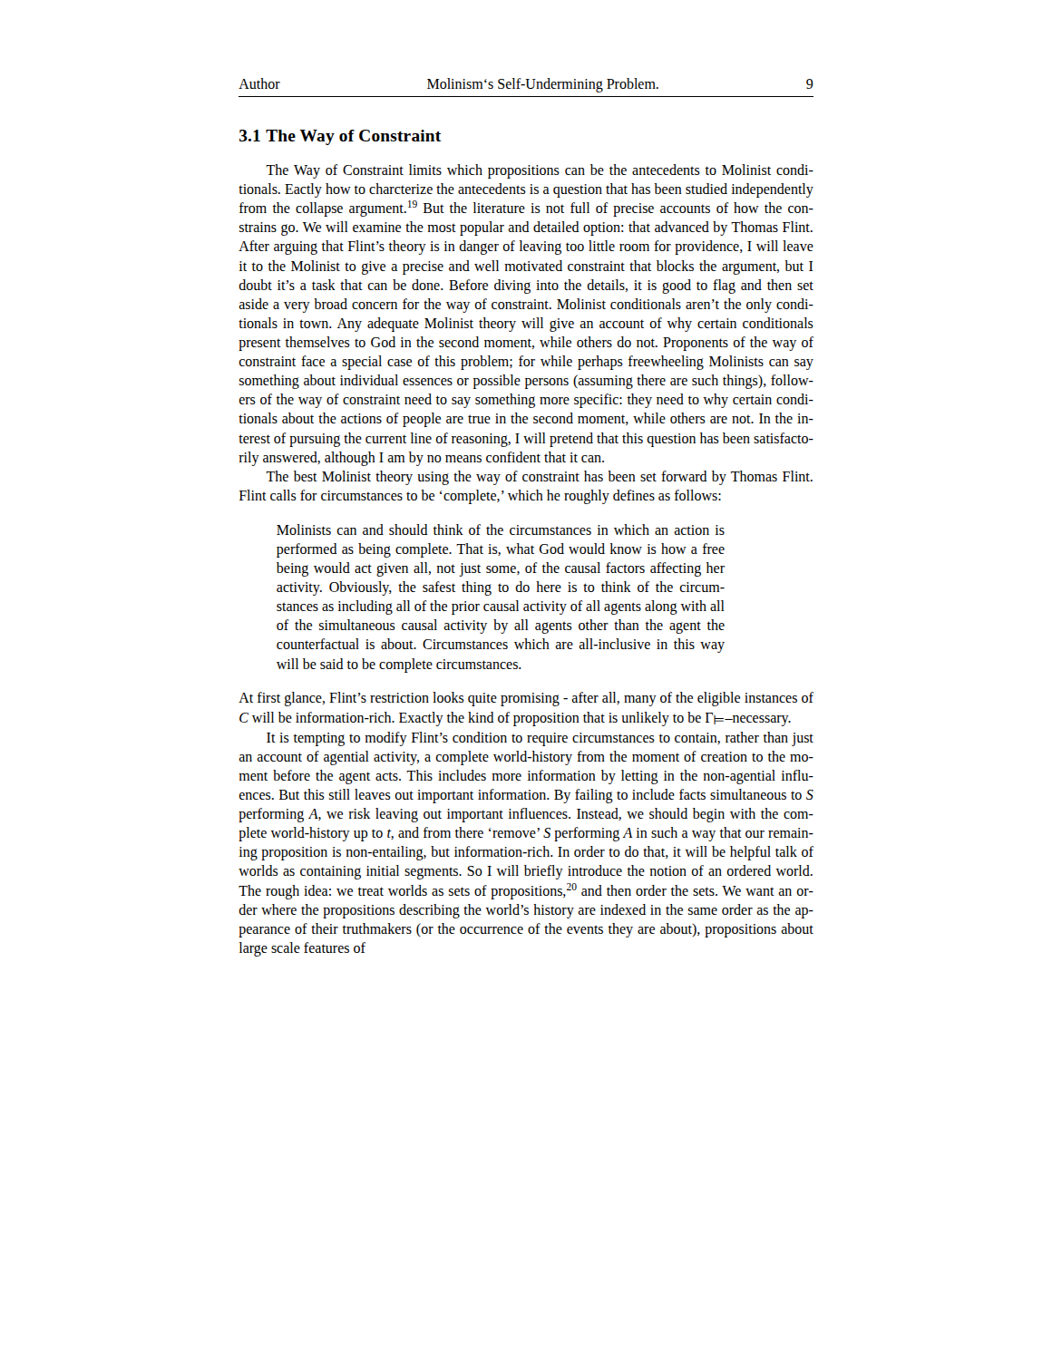Author Molinism‘s Self-Undermining Problem. 9
3.1 The Way of Constraint
The Way of Constraint limits which propositions can be the antecedents to Molinist conditionals. Eactly how to charcterize the antecedents is a question that has been studied independently from the collapse argument.19 But the literature is not full of precise accounts of how the constrains go. We will examine the most popular and detailed option: that advanced by Thomas Flint. After arguing that Flint’s theory is in danger of leaving too little room for providence, I will leave it to the Molinist to give a precise and well motivated constraint that blocks the argument, but I doubt it’s a task that can be done. Before diving into the details, it is good to flag and then set aside a very broad concern for the way of constraint. Molinist conditionals aren’t the only conditionals in town. Any adequate Molinist theory will give an account of why certain conditionals present themselves to God in the second moment, while others do not. Proponents of the way of constraint face a special case of this problem; for while perhaps freewheeling Molinists can say something about individual essences or possible persons (assuming there are such things), followers of the way of constraint need to say something more specific: they need to why certain conditionals about the actions of people are true in the second moment, while others are not. In the interest of pursuing the current line of reasoning, I will pretend that this question has been satisfactorily answered, although I am by no means confident that it can.
The best Molinist theory using the way of constraint has been set forward by Thomas Flint. Flint calls for circumstances to be ‘complete,’ which he roughly defines as follows:
Molinists can and should think of the circumstances in which an action is performed as being complete. That is, what God would know is how a free being would act given all, not just some, of the causal factors affecting her activity. Obviously, the safest thing to do here is to think of the circumstances as including all of the prior causal activity of all agents along with all of the simultaneous causal activity by all agents other than the agent the counterfactual is about. Circumstances which are all-inclusive in this way will be said to be complete circumstances.
At first glance, Flint’s restriction looks quite promising - after all, many of the eligible instances of C will be information-rich. Exactly the kind of proposition that is unlikely to be Γ⊨–necessary.
It is tempting to modify Flint’s condition to require circumstances to contain, rather than just an account of agential activity, a complete world-history from the moment of creation to the moment before the agent acts. This includes more information by letting in the non-agential influences. But this still leaves out important information. By failing to include facts simultaneous to S performing A, we risk leaving out important influences. Instead, we should begin with the complete world-history up to t, and from there ‘remove’ S performing A in such a way that our remaining proposition is non-entailing, but information-rich. In order to do that, it will be helpful talk of worlds as containing initial segments. So I will briefly introduce the notion of an ordered world. The rough idea: we treat worlds as sets of propositions,20 and then order the sets. We want an order where the propositions describing the world’s history are indexed in the same order as the appearance of their truthmakers (or the occurrence of the events they are about), propositions about large scale features of